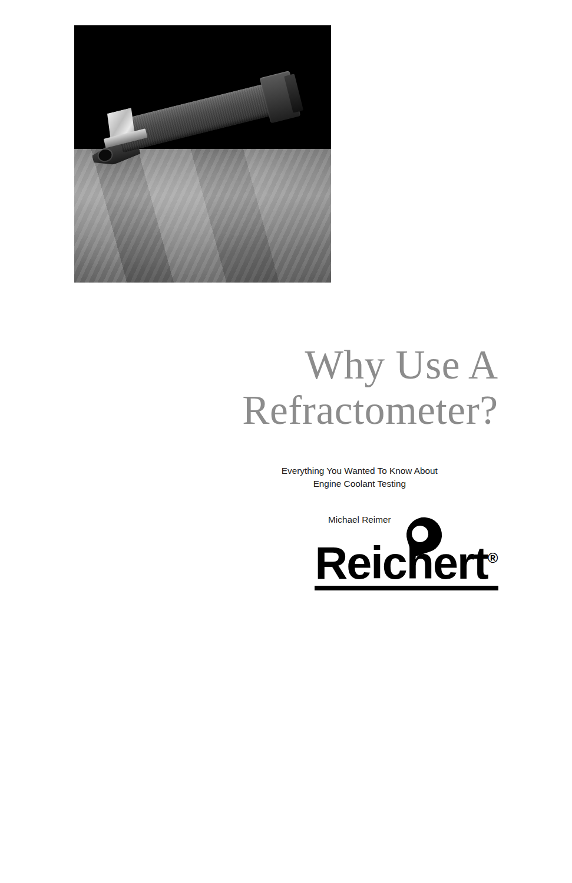Why Use ARefractometer?
Everything You Wanted To Know About
Engine Coolant Testing
Michael Reimer
Reichert®